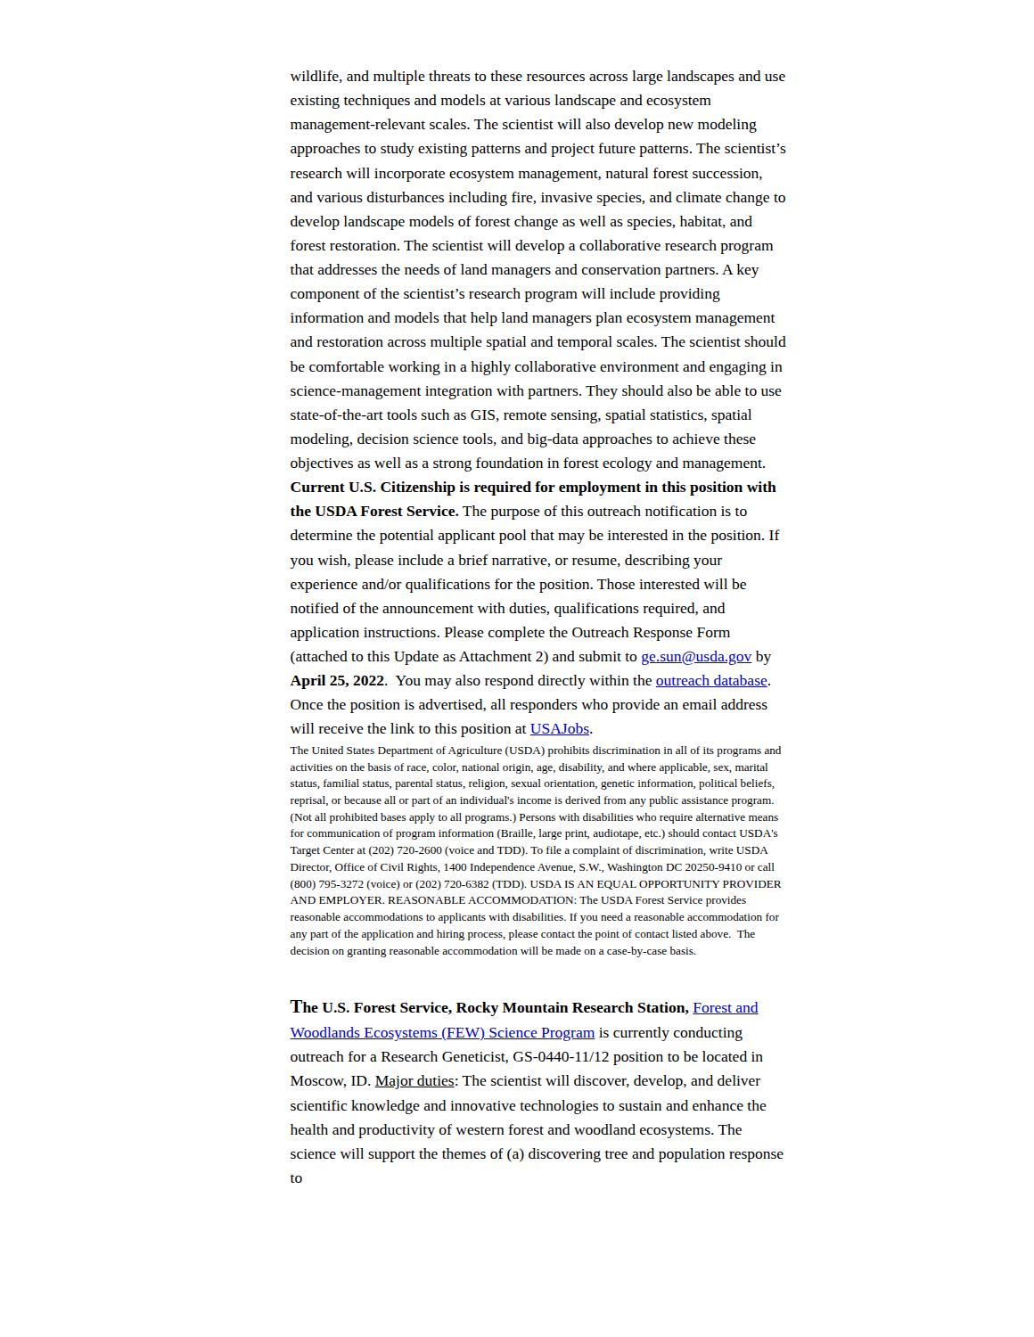wildlife, and multiple threats to these resources across large landscapes and use existing techniques and models at various landscape and ecosystem management-relevant scales. The scientist will also develop new modeling approaches to study existing patterns and project future patterns. The scientist’s research will incorporate ecosystem management, natural forest succession, and various disturbances including fire, invasive species, and climate change to develop landscape models of forest change as well as species, habitat, and forest restoration. The scientist will develop a collaborative research program that addresses the needs of land managers and conservation partners. A key component of the scientist’s research program will include providing information and models that help land managers plan ecosystem management and restoration across multiple spatial and temporal scales. The scientist should be comfortable working in a highly collaborative environment and engaging in science-management integration with partners. They should also be able to use state-of-the-art tools such as GIS, remote sensing, spatial statistics, spatial modeling, decision science tools, and big-data approaches to achieve these objectives as well as a strong foundation in forest ecology and management. Current U.S. Citizenship is required for employment in this position with the USDA Forest Service. The purpose of this outreach notification is to determine the potential applicant pool that may be interested in the position. If you wish, please include a brief narrative, or resume, describing your experience and/or qualifications for the position. Those interested will be notified of the announcement with duties, qualifications required, and application instructions. Please complete the Outreach Response Form (attached to this Update as Attachment 2) and submit to ge.sun@usda.gov by April 25, 2022. You may also respond directly within the outreach database. Once the position is advertised, all responders who provide an email address will receive the link to this position at USAJobs.
The United States Department of Agriculture (USDA) prohibits discrimination in all of its programs and activities on the basis of race, color, national origin, age, disability, and where applicable, sex, marital status, familial status, parental status, religion, sexual orientation, genetic information, political beliefs, reprisal, or because all or part of an individual's income is derived from any public assistance program. (Not all prohibited bases apply to all programs.) Persons with disabilities who require alternative means for communication of program information (Braille, large print, audiotape, etc.) should contact USDA's Target Center at (202) 720-2600 (voice and TDD). To file a complaint of discrimination, write USDA Director, Office of Civil Rights, 1400 Independence Avenue, S.W., Washington DC 20250-9410 or call (800) 795-3272 (voice) or (202) 720-6382 (TDD). USDA IS AN EQUAL OPPORTUNITY PROVIDER AND EMPLOYER. REASONABLE ACCOMMODATION: The USDA Forest Service provides reasonable accommodations to applicants with disabilities. If you need a reasonable accommodation for any part of the application and hiring process, please contact the point of contact listed above. The decision on granting reasonable accommodation will be made on a case-by-case basis.
The U.S. Forest Service, Rocky Mountain Research Station, Forest and Woodlands Ecosystems (FEW) Science Program is currently conducting outreach for a Research Geneticist, GS-0440-11/12 position to be located in Moscow, ID. Major duties: The scientist will discover, develop, and deliver scientific knowledge and innovative technologies to sustain and enhance the health and productivity of western forest and woodland ecosystems. The science will support the themes of (a) discovering tree and population response to